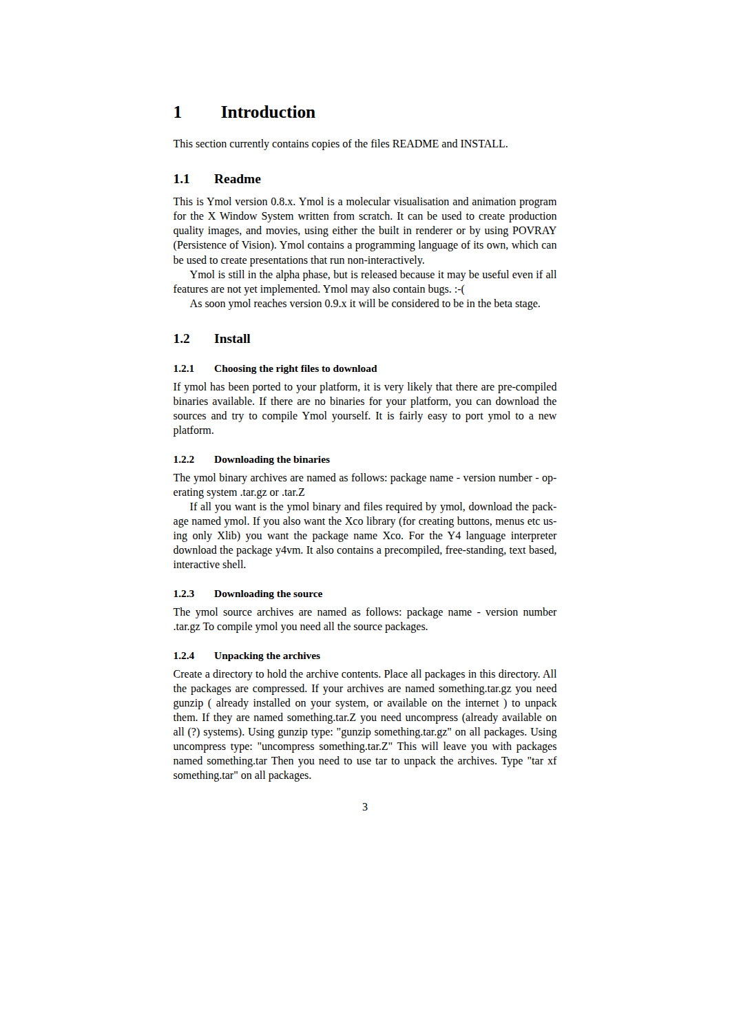1 Introduction
This section currently contains copies of the files README and INSTALL.
1.1 Readme
This is Ymol version 0.8.x. Ymol is a molecular visualisation and animation program for the X Window System written from scratch. It can be used to create production quality images, and movies, using either the built in renderer or by using POVRAY (Persistence of Vision). Ymol contains a programming language of its own, which can be used to create presentations that run non-interactively.
Ymol is still in the alpha phase, but is released because it may be useful even if all features are not yet implemented. Ymol may also contain bugs. :-(
As soon ymol reaches version 0.9.x it will be considered to be in the beta stage.
1.2 Install
1.2.1 Choosing the right files to download
If ymol has been ported to your platform, it is very likely that there are pre-compiled binaries available. If there are no binaries for your platform, you can download the sources and try to compile Ymol yourself. It is fairly easy to port ymol to a new platform.
1.2.2 Downloading the binaries
The ymol binary archives are named as follows: package name - version number - operating system .tar.gz or .tar.Z
If all you want is the ymol binary and files required by ymol, download the package named ymol. If you also want the Xco library (for creating buttons, menus etc using only Xlib) you want the package name Xco. For the Y4 language interpreter download the package y4vm. It also contains a precompiled, free-standing, text based, interactive shell.
1.2.3 Downloading the source
The ymol source archives are named as follows: package name - version number .tar.gz To compile ymol you need all the source packages.
1.2.4 Unpacking the archives
Create a directory to hold the archive contents. Place all packages in this directory. All the packages are compressed. If your archives are named something.tar.gz you need gunzip ( already installed on your system, or available on the internet ) to unpack them. If they are named something.tar.Z you need uncompress (already available on all (?) systems). Using gunzip type: "gunzip something.tar.gz" on all packages. Using uncompress type: "uncompress something.tar.Z" This will leave you with packages named something.tar Then you need to use tar to unpack the archives. Type "tar xf something.tar" on all packages.
3